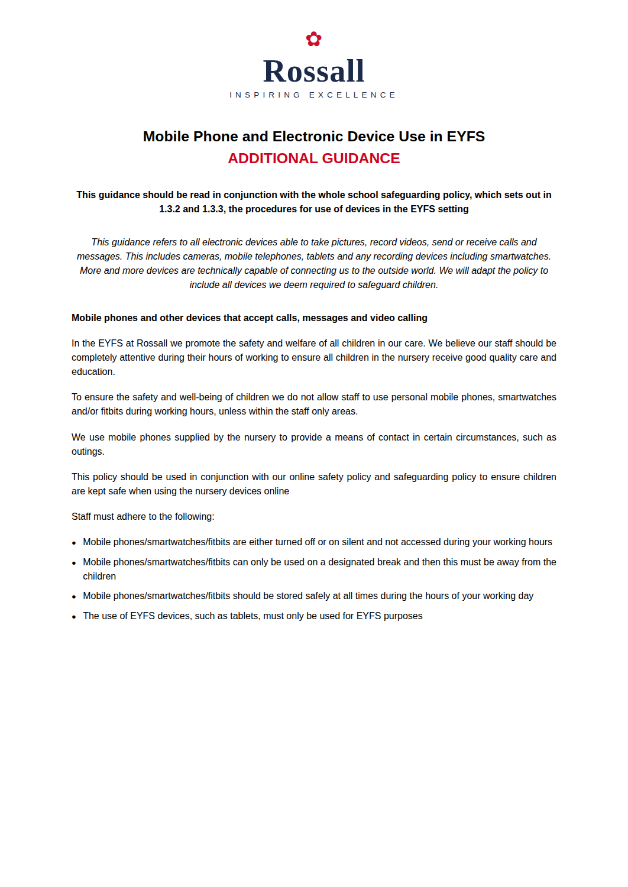✿
Rossall
INSPIRING EXCELLENCE
Mobile Phone and Electronic Device Use in EYFS ADDITIONAL GUIDANCE
This guidance should be read in conjunction with the whole school safeguarding policy, which sets out in 1.3.2 and 1.3.3, the procedures for use of devices in the EYFS setting
This guidance refers to all electronic devices able to take pictures, record videos, send or receive calls and messages. This includes cameras, mobile telephones, tablets and any recording devices including smartwatches. More and more devices are technically capable of connecting us to the outside world. We will adapt the policy to include all devices we deem required to safeguard children.
Mobile phones and other devices that accept calls, messages and video calling
In the EYFS at Rossall we promote the safety and welfare of all children in our care. We believe our staff should be completely attentive during their hours of working to ensure all children in the nursery receive good quality care and education.
To ensure the safety and well-being of children we do not allow staff to use personal mobile phones, smartwatches and/or fitbits during working hours, unless within the staff only areas.
We use mobile phones supplied by the nursery to provide a means of contact in certain circumstances, such as outings.
This policy should be used in conjunction with our online safety policy and safeguarding policy to ensure children are kept safe when using the nursery devices online
Staff must adhere to the following:
Mobile phones/smartwatches/fitbits are either turned off or on silent and not accessed during your working hours
Mobile phones/smartwatches/fitbits can only be used on a designated break and then this must be away from the children
Mobile phones/smartwatches/fitbits should be stored safely at all times during the hours of your working day
The use of EYFS devices, such as tablets, must only be used for EYFS purposes